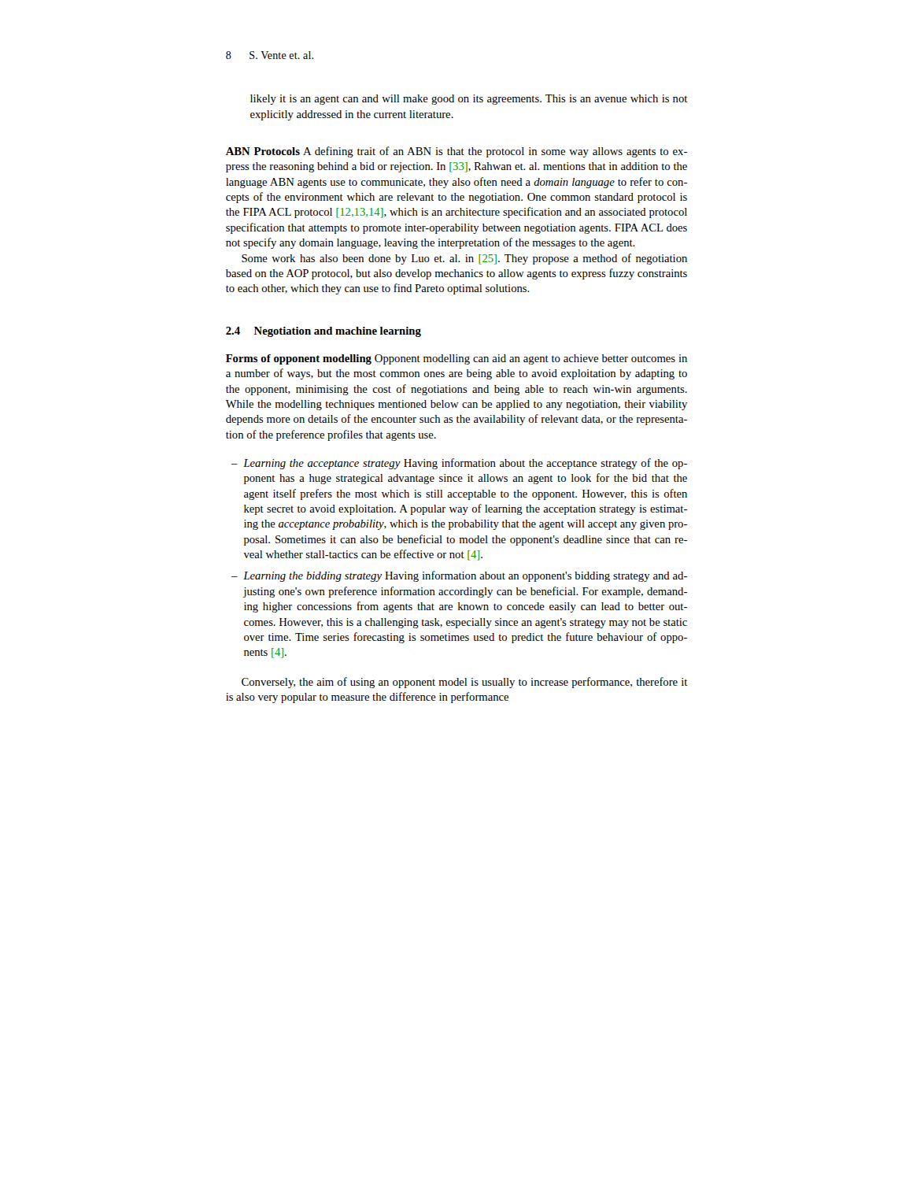8 S. Vente et. al.
likely it is an agent can and will make good on its agreements. This is an avenue which is not explicitly addressed in the current literature.
ABN Protocols A defining trait of an ABN is that the protocol in some way allows agents to express the reasoning behind a bid or rejection. In [33], Rahwan et. al. mentions that in addition to the language ABN agents use to communicate, they also often need a domain language to refer to concepts of the environment which are relevant to the negotiation. One common standard protocol is the FIPA ACL protocol [12,13,14], which is an architecture specification and an associated protocol specification that attempts to promote inter-operability between negotiation agents. FIPA ACL does not specify any domain language, leaving the interpretation of the messages to the agent.
Some work has also been done by Luo et. al. in [25]. They propose a method of negotiation based on the AOP protocol, but also develop mechanics to allow agents to express fuzzy constraints to each other, which they can use to find Pareto optimal solutions.
2.4 Negotiation and machine learning
Forms of opponent modelling Opponent modelling can aid an agent to achieve better outcomes in a number of ways, but the most common ones are being able to avoid exploitation by adapting to the opponent, minimising the cost of negotiations and being able to reach win-win arguments. While the modelling techniques mentioned below can be applied to any negotiation, their viability depends more on details of the encounter such as the availability of relevant data, or the representation of the preference profiles that agents use.
Learning the acceptance strategy Having information about the acceptance strategy of the opponent has a huge strategical advantage since it allows an agent to look for the bid that the agent itself prefers the most which is still acceptable to the opponent. However, this is often kept secret to avoid exploitation. A popular way of learning the acceptation strategy is estimating the acceptance probability, which is the probability that the agent will accept any given proposal. Sometimes it can also be beneficial to model the opponent's deadline since that can reveal whether stall-tactics can be effective or not [4].
Learning the bidding strategy Having information about an opponent's bidding strategy and adjusting one's own preference information accordingly can be beneficial. For example, demanding higher concessions from agents that are known to concede easily can lead to better outcomes. However, this is a challenging task, especially since an agent's strategy may not be static over time. Time series forecasting is sometimes used to predict the future behaviour of opponents [4].
Conversely, the aim of using an opponent model is usually to increase performance, therefore it is also very popular to measure the difference in performance